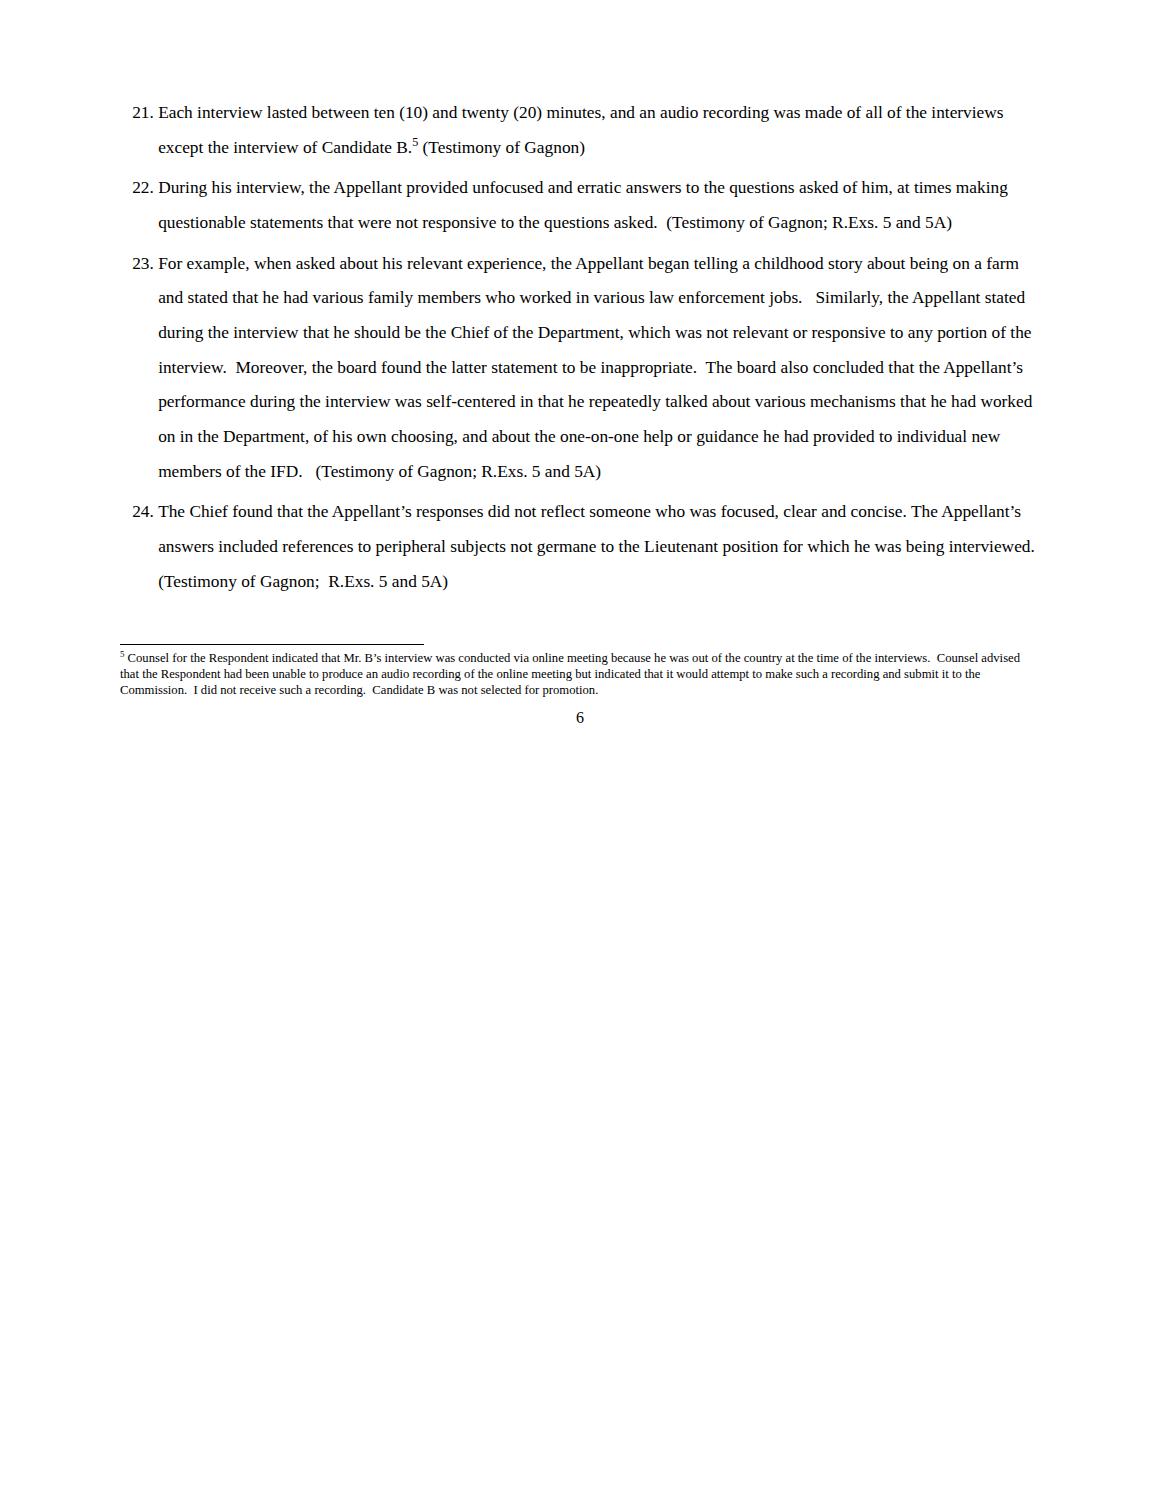Each interview lasted between ten (10) and twenty (20) minutes, and an audio recording was made of all of the interviews except the interview of Candidate B.5 (Testimony of Gagnon)
During his interview, the Appellant provided unfocused and erratic answers to the questions asked of him, at times making questionable statements that were not responsive to the questions asked. (Testimony of Gagnon; R.Exs. 5 and 5A)
For example, when asked about his relevant experience, the Appellant began telling a childhood story about being on a farm and stated that he had various family members who worked in various law enforcement jobs. Similarly, the Appellant stated during the interview that he should be the Chief of the Department, which was not relevant or responsive to any portion of the interview. Moreover, the board found the latter statement to be inappropriate. The board also concluded that the Appellant’s performance during the interview was self-centered in that he repeatedly talked about various mechanisms that he had worked on in the Department, of his own choosing, and about the one-on-one help or guidance he had provided to individual new members of the IFD. (Testimony of Gagnon; R.Exs. 5 and 5A)
The Chief found that the Appellant’s responses did not reflect someone who was focused, clear and concise. The Appellant’s answers included references to peripheral subjects not germane to the Lieutenant position for which he was being interviewed. (Testimony of Gagnon; R.Exs. 5 and 5A)
5 Counsel for the Respondent indicated that Mr. B’s interview was conducted via online meeting because he was out of the country at the time of the interviews. Counsel advised that the Respondent had been unable to produce an audio recording of the online meeting but indicated that it would attempt to make such a recording and submit it to the Commission. I did not receive such a recording. Candidate B was not selected for promotion.
6